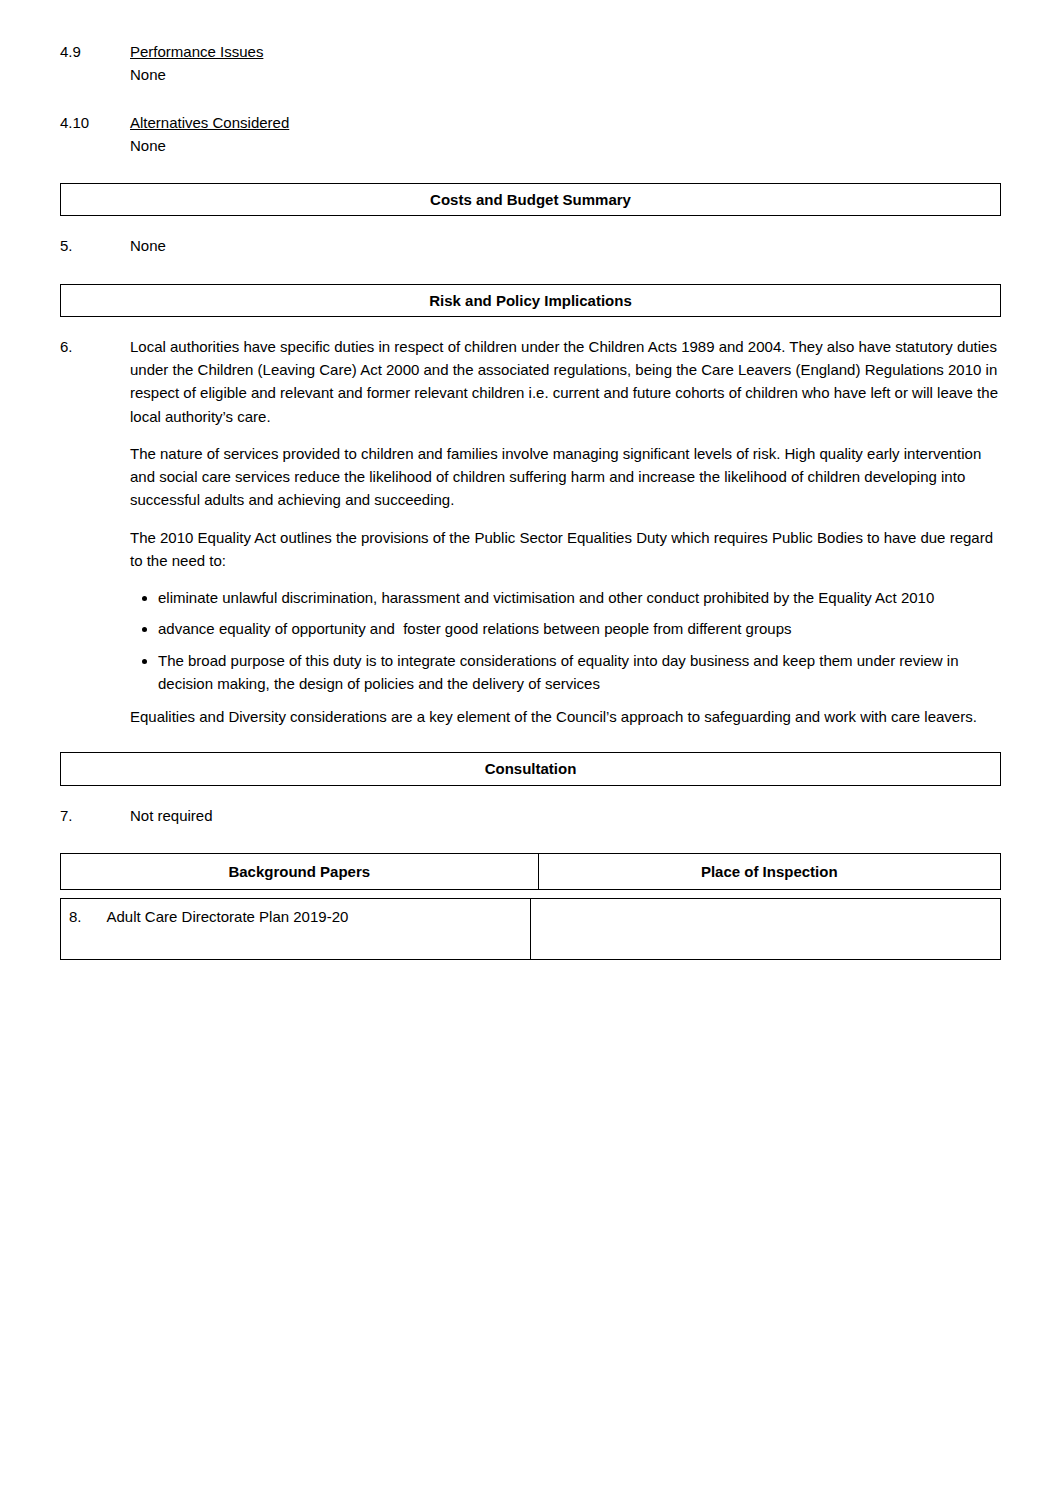4.9
Performance Issues
None
4.10
Alternatives Considered
None
Costs and Budget Summary
5.
None
Risk and Policy Implications
6.
Local authorities have specific duties in respect of children under the Children Acts 1989 and 2004. They also have statutory duties under the Children (Leaving Care) Act 2000 and the associated regulations, being the Care Leavers (England) Regulations 2010 in respect of eligible and relevant and former relevant children i.e. current and future cohorts of children who have left or will leave the local authority’s care.
The nature of services provided to children and families involve managing significant levels of risk. High quality early intervention and social care services reduce the likelihood of children suffering harm and increase the likelihood of children developing into successful adults and achieving and succeeding.
The 2010 Equality Act outlines the provisions of the Public Sector Equalities Duty which requires Public Bodies to have due regard to the need to:
eliminate unlawful discrimination, harassment and victimisation and other conduct prohibited by the Equality Act 2010
advance equality of opportunity and foster good relations between people from different groups
The broad purpose of this duty is to integrate considerations of equality into day business and keep them under review in decision making, the design of policies and the delivery of services
Equalities and Diversity considerations are a key element of the Council’s approach to safeguarding and work with care leavers.
Consultation
7.
Not required
| Background Papers | Place of Inspection |
| --- | --- |
| 8. Adult Care Directorate Plan 2019-20 | |